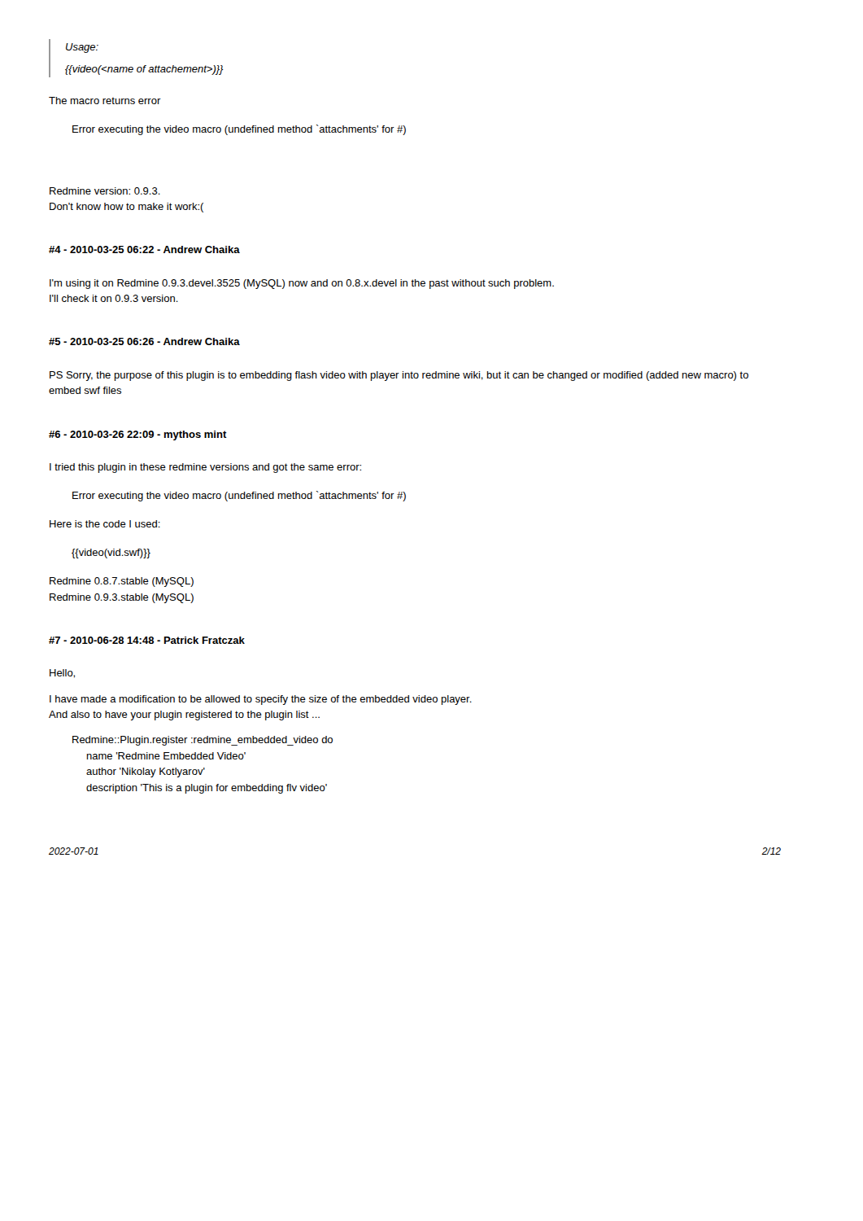Usage:
{{video(<name of attachement>)}}
The macro returns error
Error executing the video macro (undefined method `attachments' for #)
Redmine version: 0.9.3.
Don't know how to make it work:(
#4 - 2010-03-25 06:22 - Andrew Chaika
I'm using it on Redmine 0.9.3.devel.3525 (MySQL) now and on 0.8.x.devel in the past without such problem.
I'll check it on 0.9.3 version.
#5 - 2010-03-25 06:26 - Andrew Chaika
PS Sorry, the purpose of this plugin is to embedding flash video with player into redmine wiki, but it can be changed or modified (added new macro) to embed swf files
#6 - 2010-03-26 22:09 - mythos mint
I tried this plugin in these redmine versions and got the same error:
Error executing the video macro (undefined method `attachments' for #)
Here is the code I used:
{{video(vid.swf)}}
Redmine 0.8.7.stable (MySQL)
Redmine 0.9.3.stable (MySQL)
#7 - 2010-06-28 14:48 - Patrick Fratczak
Hello,
I have made a modification to be allowed to specify the size of the embedded video player.
And also to have your plugin registered to the plugin list ...
Redmine::Plugin.register :redmine_embedded_video do
name 'Redmine Embedded Video'
author 'Nikolay Kotlyarov'
description 'This is a plugin for embedding flv video'
2022-07-01 2/12